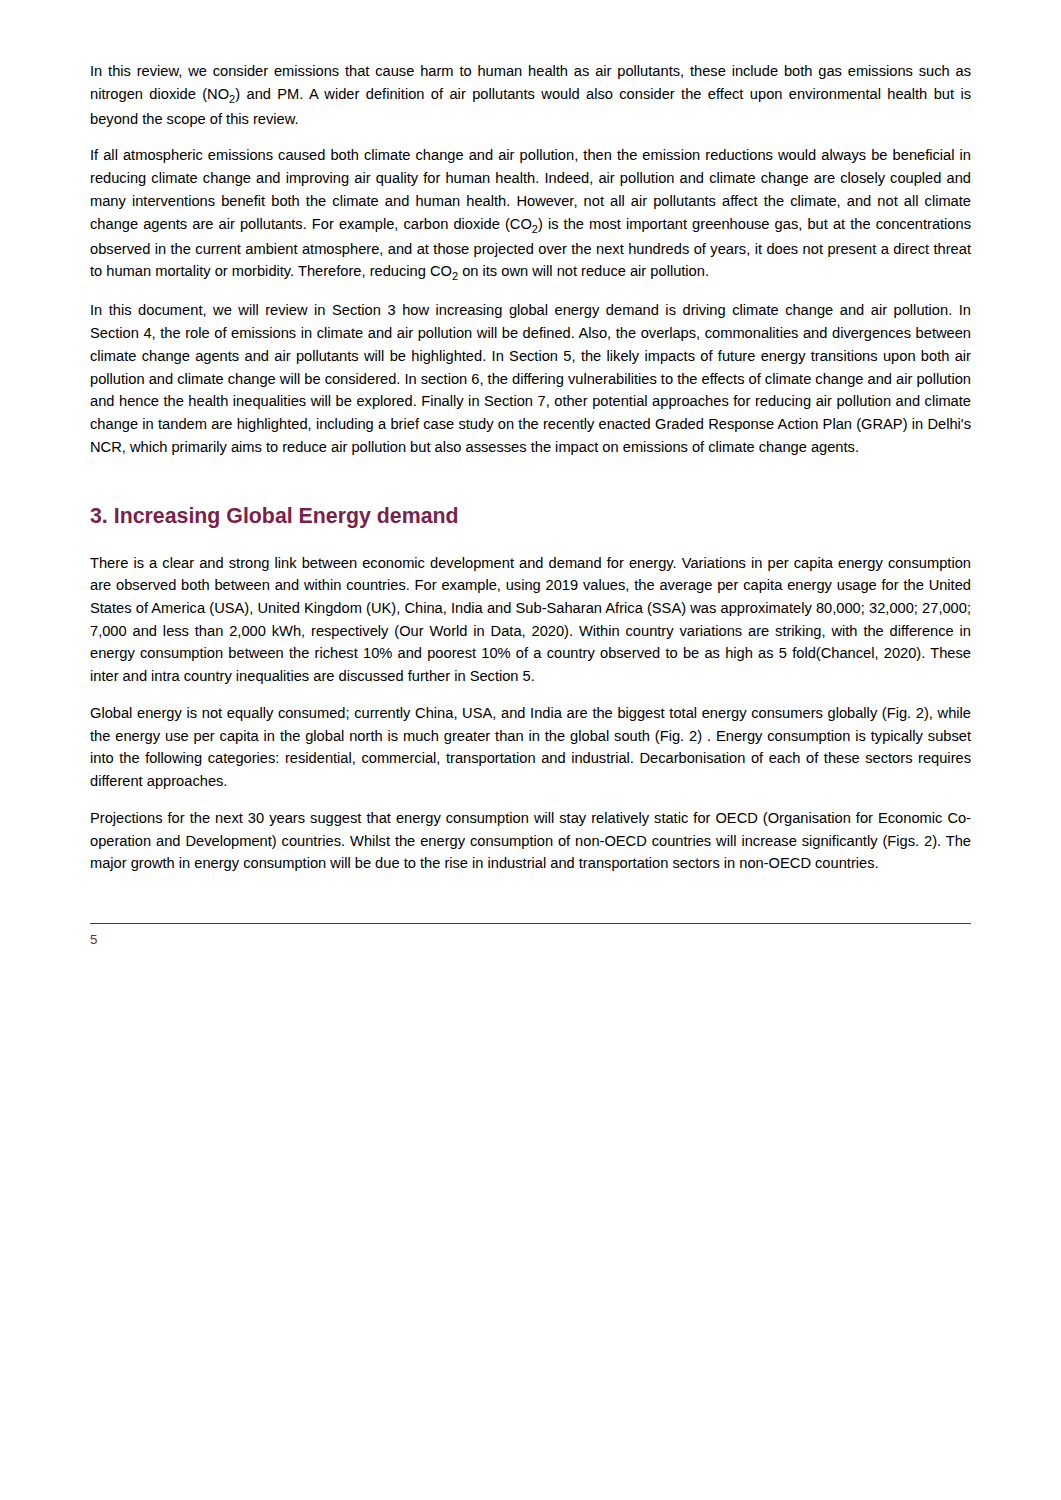In this review, we consider emissions that cause harm to human health as air pollutants, these include both gas emissions such as nitrogen dioxide (NO2) and PM. A wider definition of air pollutants would also consider the effect upon environmental health but is beyond the scope of this review.
If all atmospheric emissions caused both climate change and air pollution, then the emission reductions would always be beneficial in reducing climate change and improving air quality for human health. Indeed, air pollution and climate change are closely coupled and many interventions benefit both the climate and human health. However, not all air pollutants affect the climate, and not all climate change agents are air pollutants. For example, carbon dioxide (CO2) is the most important greenhouse gas, but at the concentrations observed in the current ambient atmosphere, and at those projected over the next hundreds of years, it does not present a direct threat to human mortality or morbidity. Therefore, reducing CO2 on its own will not reduce air pollution.
In this document, we will review in Section 3 how increasing global energy demand is driving climate change and air pollution. In Section 4, the role of emissions in climate and air pollution will be defined. Also, the overlaps, commonalities and divergences between climate change agents and air pollutants will be highlighted. In Section 5, the likely impacts of future energy transitions upon both air pollution and climate change will be considered. In section 6, the differing vulnerabilities to the effects of climate change and air pollution and hence the health inequalities will be explored. Finally in Section 7, other potential approaches for reducing air pollution and climate change in tandem are highlighted, including a brief case study on the recently enacted Graded Response Action Plan (GRAP) in Delhi's NCR, which primarily aims to reduce air pollution but also assesses the impact on emissions of climate change agents.
3. Increasing Global Energy demand
There is a clear and strong link between economic development and demand for energy. Variations in per capita energy consumption are observed both between and within countries. For example, using 2019 values, the average per capita energy usage for the United States of America (USA), United Kingdom (UK), China, India and Sub-Saharan Africa (SSA) was approximately 80,000; 32,000; 27,000; 7,000 and less than 2,000 kWh, respectively (Our World in Data, 2020). Within country variations are striking, with the difference in energy consumption between the richest 10% and poorest 10% of a country observed to be as high as 5 fold(Chancel, 2020). These inter and intra country inequalities are discussed further in Section 5.
Global energy is not equally consumed; currently China, USA, and India are the biggest total energy consumers globally (Fig. 2), while the energy use per capita in the global north is much greater than in the global south (Fig. 2) . Energy consumption is typically subset into the following categories: residential, commercial, transportation and industrial. Decarbonisation of each of these sectors requires different approaches.
Projections for the next 30 years suggest that energy consumption will stay relatively static for OECD (Organisation for Economic Co-operation and Development) countries. Whilst the energy consumption of non-OECD countries will increase significantly (Figs. 2). The major growth in energy consumption will be due to the rise in industrial and transportation sectors in non-OECD countries.
5